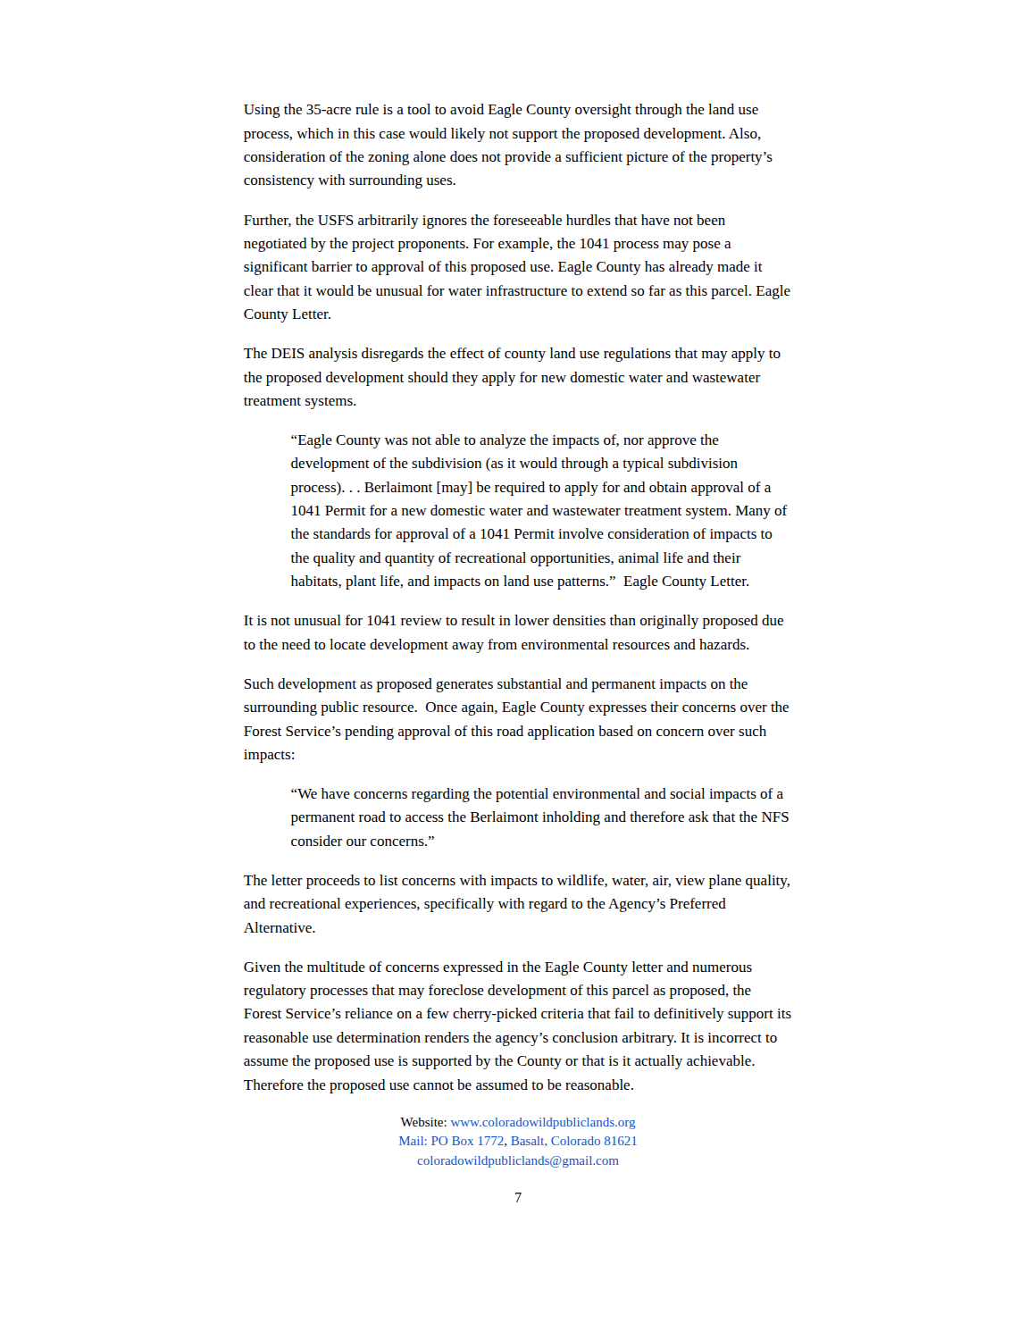Using the 35-acre rule is a tool to avoid Eagle County oversight through the land use process, which in this case would likely not support the proposed development. Also, consideration of the zoning alone does not provide a sufficient picture of the property’s consistency with surrounding uses.
Further, the USFS arbitrarily ignores the foreseeable hurdles that have not been negotiated by the project proponents. For example, the 1041 process may pose a significant barrier to approval of this proposed use. Eagle County has already made it clear that it would be unusual for water infrastructure to extend so far as this parcel. Eagle County Letter.
The DEIS analysis disregards the effect of county land use regulations that may apply to the proposed development should they apply for new domestic water and wastewater treatment systems.
“Eagle County was not able to analyze the impacts of, nor approve the development of the subdivision (as it would through a typical subdivision process). . . Berlaimont [may] be required to apply for and obtain approval of a 1041 Permit for a new domestic water and wastewater treatment system. Many of the standards for approval of a 1041 Permit involve consideration of impacts to the quality and quantity of recreational opportunities, animal life and their habitats, plant life, and impacts on land use patterns.” Eagle County Letter.
It is not unusual for 1041 review to result in lower densities than originally proposed due to the need to locate development away from environmental resources and hazards.
Such development as proposed generates substantial and permanent impacts on the surrounding public resource. Once again, Eagle County expresses their concerns over the Forest Service’s pending approval of this road application based on concern over such impacts:
“We have concerns regarding the potential environmental and social impacts of a permanent road to access the Berlaimont inholding and therefore ask that the NFS consider our concerns.”
The letter proceeds to list concerns with impacts to wildlife, water, air, view plane quality, and recreational experiences, specifically with regard to the Agency’s Preferred Alternative.
Given the multitude of concerns expressed in the Eagle County letter and numerous regulatory processes that may foreclose development of this parcel as proposed, the Forest Service’s reliance on a few cherry-picked criteria that fail to definitively support its reasonable use determination renders the agency’s conclusion arbitrary. It is incorrect to assume the proposed use is supported by the County or that is it actually achievable. Therefore the proposed use cannot be assumed to be reasonable.
Website: www.coloradowildpubliclands.org
Mail: PO Box 1772, Basalt, Colorado 81621
coloradowildpubliclands@gmail.com
7